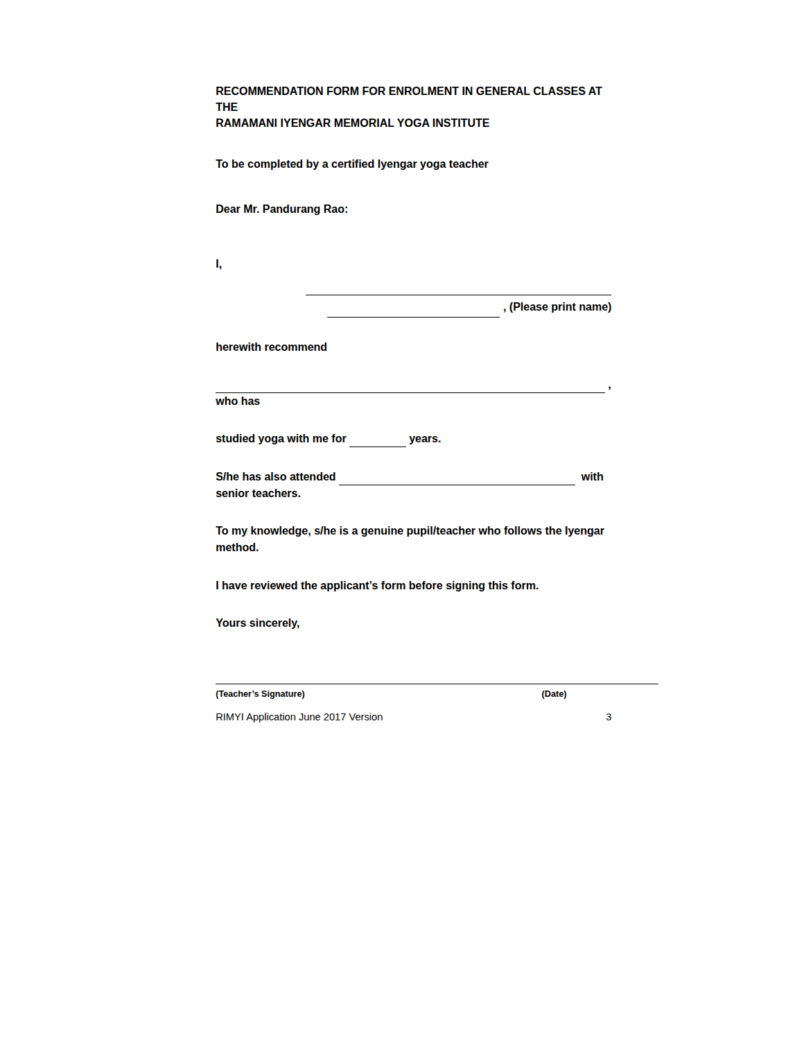Recommendation form for enrolment in general classes at the
Ramamani Iyengar Memorial Yoga Institute
To be completed by a certified Iyengar yoga teacher
Dear Mr. Pandurang Rao:
I,
, (Please print name)
herewith recommend
, who has
studied yoga with me for years.
S/he has also attended with senior teachers.
To my knowledge, s/he is a genuine pupil/teacher who follows the Iyengar method.
I have reviewed the applicant’s form before signing this form.
Yours sincerely,
| (Teacher’s Signature) | (Date) |
RIMYI Application June 2017 Version 3